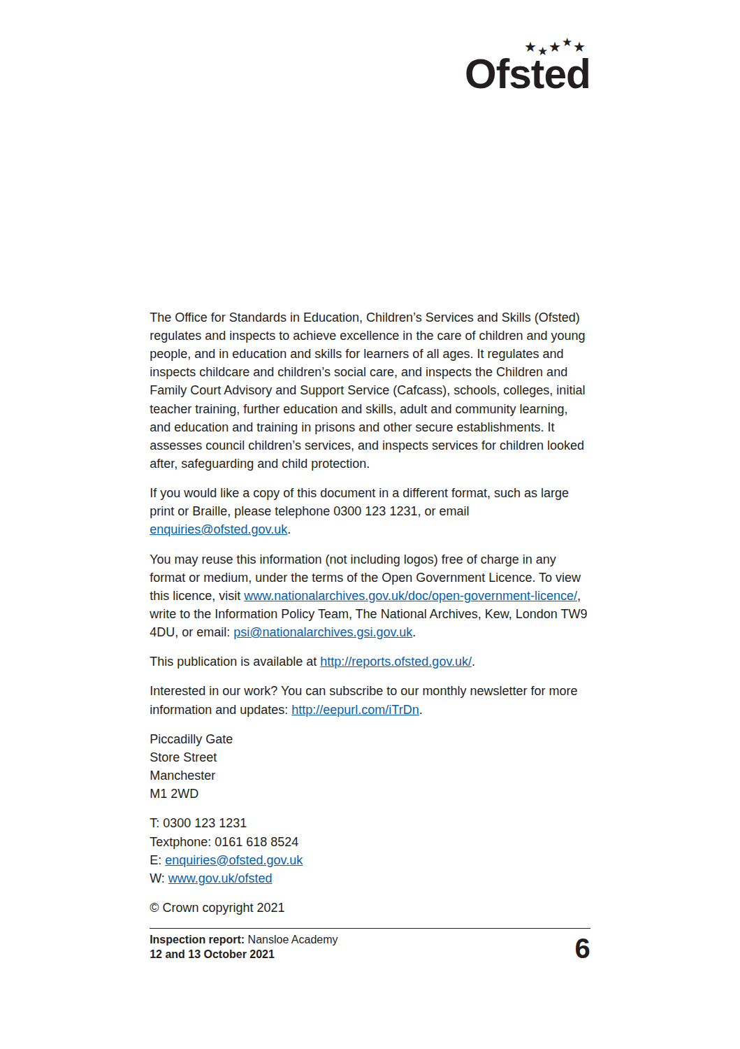★★★★★
Ofsted
The Office for Standards in Education, Children’s Services and Skills (Ofsted) regulates and inspects to achieve excellence in the care of children and young people, and in education and skills for learners of all ages. It regulates and inspects childcare and children’s social care, and inspects the Children and Family Court Advisory and Support Service (Cafcass), schools, colleges, initial teacher training, further education and skills, adult and community learning, and education and training in prisons and other secure establishments. It assesses council children’s services, and inspects services for children looked after, safeguarding and child protection.
If you would like a copy of this document in a different format, such as large print or Braille, please telephone 0300 123 1231, or email enquiries@ofsted.gov.uk.
You may reuse this information (not including logos) free of charge in any format or medium, under the terms of the Open Government Licence. To view this licence, visit www.nationalarchives.gov.uk/doc/open-government-licence/, write to the Information Policy Team, The National Archives, Kew, London TW9 4DU, or email: psi@nationalarchives.gsi.gov.uk.
This publication is available at http://reports.ofsted.gov.uk/.
Interested in our work? You can subscribe to our monthly newsletter for more information and updates: http://eepurl.com/iTrDn.
Piccadilly Gate
Store Street
Manchester
M1 2WD
T: 0300 123 1231
Textphone: 0161 618 8524
E: enquiries@ofsted.gov.uk
W: www.gov.uk/ofsted
© Crown copyright 2021
Inspection report: Nansloe Academy
12 and 13 October 2021
6